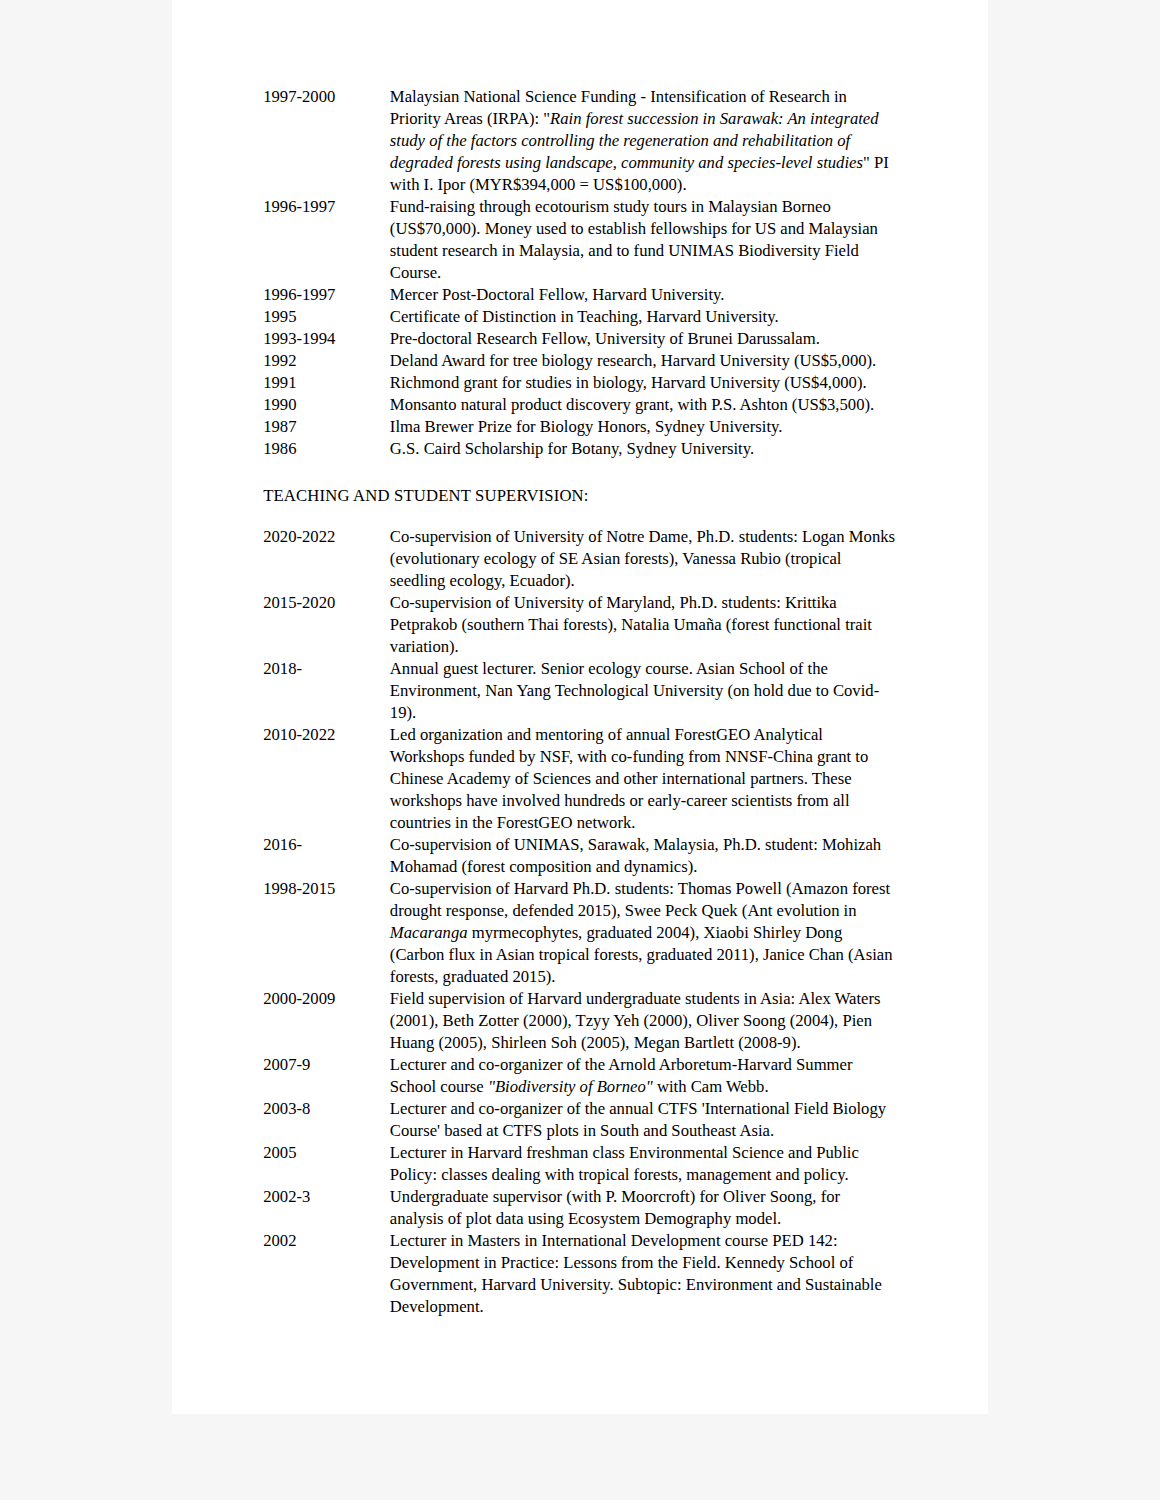1997-2000
Malaysian National Science Funding - Intensification of Research in Priority Areas (IRPA): "Rain forest succession in Sarawak: An integrated study of the factors controlling the regeneration and rehabilitation of degraded forests using landscape, community and species-level studies" PI with I. Ipor (MYR$394,000 = US$100,000).
1996-1997
Fund-raising through ecotourism study tours in Malaysian Borneo (US$70,000). Money used to establish fellowships for US and Malaysian student research in Malaysia, and to fund UNIMAS Biodiversity Field Course.
1996-1997
Mercer Post-Doctoral Fellow, Harvard University.
1995
Certificate of Distinction in Teaching, Harvard University.
1993-1994
Pre-doctoral Research Fellow, University of Brunei Darussalam.
1992
Deland Award for tree biology research, Harvard University (US$5,000).
1991
Richmond grant for studies in biology, Harvard University (US$4,000).
1990
Monsanto natural product discovery grant, with P.S. Ashton (US$3,500).
1987
Ilma Brewer Prize for Biology Honors, Sydney University.
1986
G.S. Caird Scholarship for Botany, Sydney University.
Teaching and Student Supervision:
2020-2022
Co-supervision of University of Notre Dame, Ph.D. students: Logan Monks (evolutionary ecology of SE Asian forests), Vanessa Rubio (tropical seedling ecology, Ecuador).
2015-2020
Co-supervision of University of Maryland, Ph.D. students: Krittika Petprakob (southern Thai forests), Natalia Umaña (forest functional trait variation).
2018-
Annual guest lecturer. Senior ecology course. Asian School of the Environment, Nan Yang Technological University (on hold due to Covid-19).
2010-2022
Led organization and mentoring of annual ForestGEO Analytical Workshops funded by NSF, with co-funding from NNSF-China grant to Chinese Academy of Sciences and other international partners. These workshops have involved hundreds or early-career scientists from all countries in the ForestGEO network.
2016-
Co-supervision of UNIMAS, Sarawak, Malaysia, Ph.D. student: Mohizah Mohamad (forest composition and dynamics).
1998-2015
Co-supervision of Harvard Ph.D. students: Thomas Powell (Amazon forest drought response, defended 2015), Swee Peck Quek (Ant evolution in Macaranga myrmecophytes, graduated 2004), Xiaobi Shirley Dong (Carbon flux in Asian tropical forests, graduated 2011), Janice Chan (Asian forests, graduated 2015).
2000-2009
Field supervision of Harvard undergraduate students in Asia: Alex Waters (2001), Beth Zotter (2000), Tzyy Yeh (2000), Oliver Soong (2004), Pien Huang (2005), Shirleen Soh (2005), Megan Bartlett (2008-9).
2007-9
Lecturer and co-organizer of the Arnold Arboretum-Harvard Summer School course "Biodiversity of Borneo" with Cam Webb.
2003-8
Lecturer and co-organizer of the annual CTFS 'International Field Biology Course' based at CTFS plots in South and Southeast Asia.
2005
Lecturer in Harvard freshman class Environmental Science and Public Policy: classes dealing with tropical forests, management and policy.
2002-3
Undergraduate supervisor (with P. Moorcroft) for Oliver Soong, for analysis of plot data using Ecosystem Demography model.
2002
Lecturer in Masters in International Development course PED 142: Development in Practice: Lessons from the Field. Kennedy School of Government, Harvard University. Subtopic: Environment and Sustainable Development.